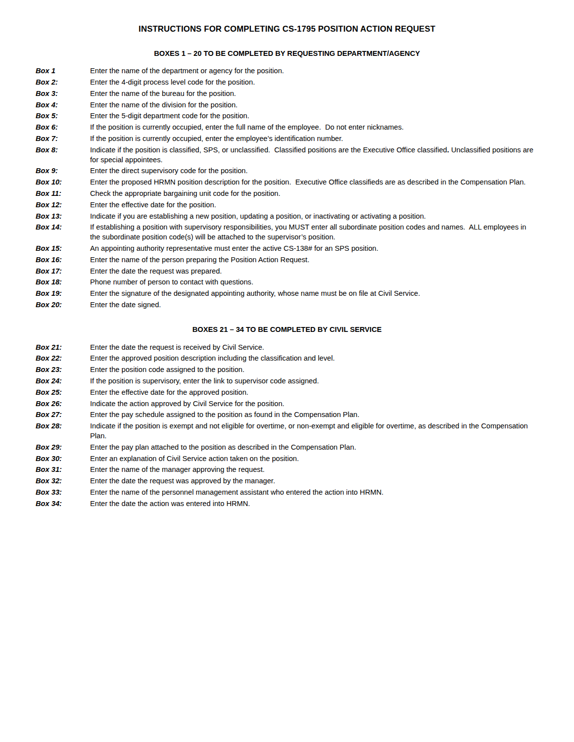INSTRUCTIONS FOR COMPLETING CS-1795 POSITION ACTION REQUEST
BOXES 1 – 20 TO BE COMPLETED BY REQUESTING DEPARTMENT/AGENCY
Box 1
Enter the name of the department or agency for the position.
Box 2:
Enter the 4-digit process level code for the position.
Box 3:
Enter the name of the bureau for the position.
Box 4:
Enter the name of the division for the position.
Box 5:
Enter the 5-digit department code for the position.
Box 6:
If the position is currently occupied, enter the full name of the employee. Do not enter nicknames.
Box 7:
If the position is currently occupied, enter the employee’s identification number.
Box 8:
Indicate if the position is classified, SPS, or unclassified. Classified positions are the Executive Office classified. Unclassified positions are for special appointees.
Box 9:
Enter the direct supervisory code for the position.
Box 10:
Enter the proposed HRMN position description for the position. Executive Office classifieds are as described in the Compensation Plan.
Box 11:
Check the appropriate bargaining unit code for the position.
Box 12:
Enter the effective date for the position.
Box 13:
Indicate if you are establishing a new position, updating a position, or inactivating or activating a position.
Box 14:
If establishing a position with supervisory responsibilities, you MUST enter all subordinate position codes and names. ALL employees in the subordinate position code(s) will be attached to the supervisor’s position.
Box 15:
An appointing authority representative must enter the active CS-138# for an SPS position.
Box 16:
Enter the name of the person preparing the Position Action Request.
Box 17:
Enter the date the request was prepared.
Box 18:
Phone number of person to contact with questions.
Box 19:
Enter the signature of the designated appointing authority, whose name must be on file at Civil Service.
Box 20:
Enter the date signed.
BOXES 21 – 34 TO BE COMPLETED BY CIVIL SERVICE
Box 21:
Enter the date the request is received by Civil Service.
Box 22:
Enter the approved position description including the classification and level.
Box 23:
Enter the position code assigned to the position.
Box 24:
If the position is supervisory, enter the link to supervisor code assigned.
Box 25:
Enter the effective date for the approved position.
Box 26:
Indicate the action approved by Civil Service for the position.
Box 27:
Enter the pay schedule assigned to the position as found in the Compensation Plan.
Box 28:
Indicate if the position is exempt and not eligible for overtime, or non-exempt and eligible for overtime, as described in the Compensation Plan.
Box 29:
Enter the pay plan attached to the position as described in the Compensation Plan.
Box 30:
Enter an explanation of Civil Service action taken on the position.
Box 31:
Enter the name of the manager approving the request.
Box 32:
Enter the date the request was approved by the manager.
Box 33:
Enter the name of the personnel management assistant who entered the action into HRMN.
Box 34:
Enter the date the action was entered into HRMN.